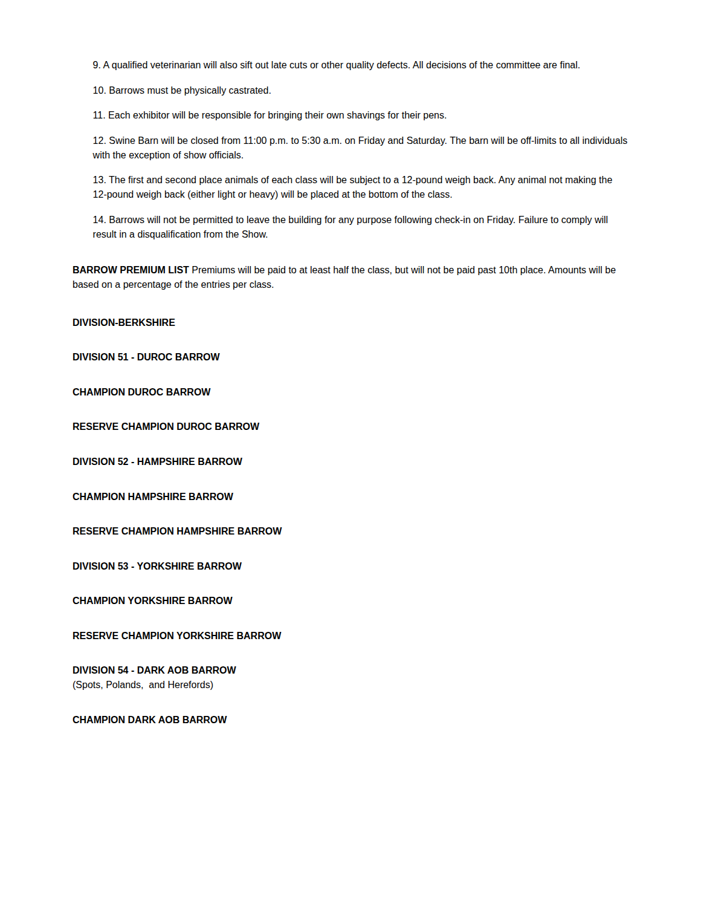9. A qualified veterinarian will also sift out late cuts or other quality defects. All decisions of the committee are final.
10. Barrows must be physically castrated.
11. Each exhibitor will be responsible for bringing their own shavings for their pens.
12. Swine Barn will be closed from 11:00 p.m. to 5:30 a.m. on Friday and Saturday. The barn will be off-limits to all individuals with the exception of show officials.
13. The first and second place animals of each class will be subject to a 12-pound weigh back. Any animal not making the 12-pound weigh back (either light or heavy) will be placed at the bottom of the class.
14. Barrows will not be permitted to leave the building for any purpose following check-in on Friday. Failure to comply will result in a disqualification from the Show.
BARROW PREMIUM LIST Premiums will be paid to at least half the class, but will not be paid past 10th place. Amounts will be based on a percentage of the entries per class.
DIVISION-BERKSHIRE
DIVISION 51 - DUROC BARROW
CHAMPION DUROC BARROW
RESERVE CHAMPION DUROC BARROW
DIVISION 52 - HAMPSHIRE BARROW
CHAMPION HAMPSHIRE BARROW
RESERVE CHAMPION HAMPSHIRE BARROW
DIVISION 53 - YORKSHIRE BARROW
CHAMPION YORKSHIRE BARROW
RESERVE CHAMPION YORKSHIRE BARROW
DIVISION 54 - DARK AOB BARROW(Spots, Polands, and Herefords)
CHAMPION DARK AOB BARROW